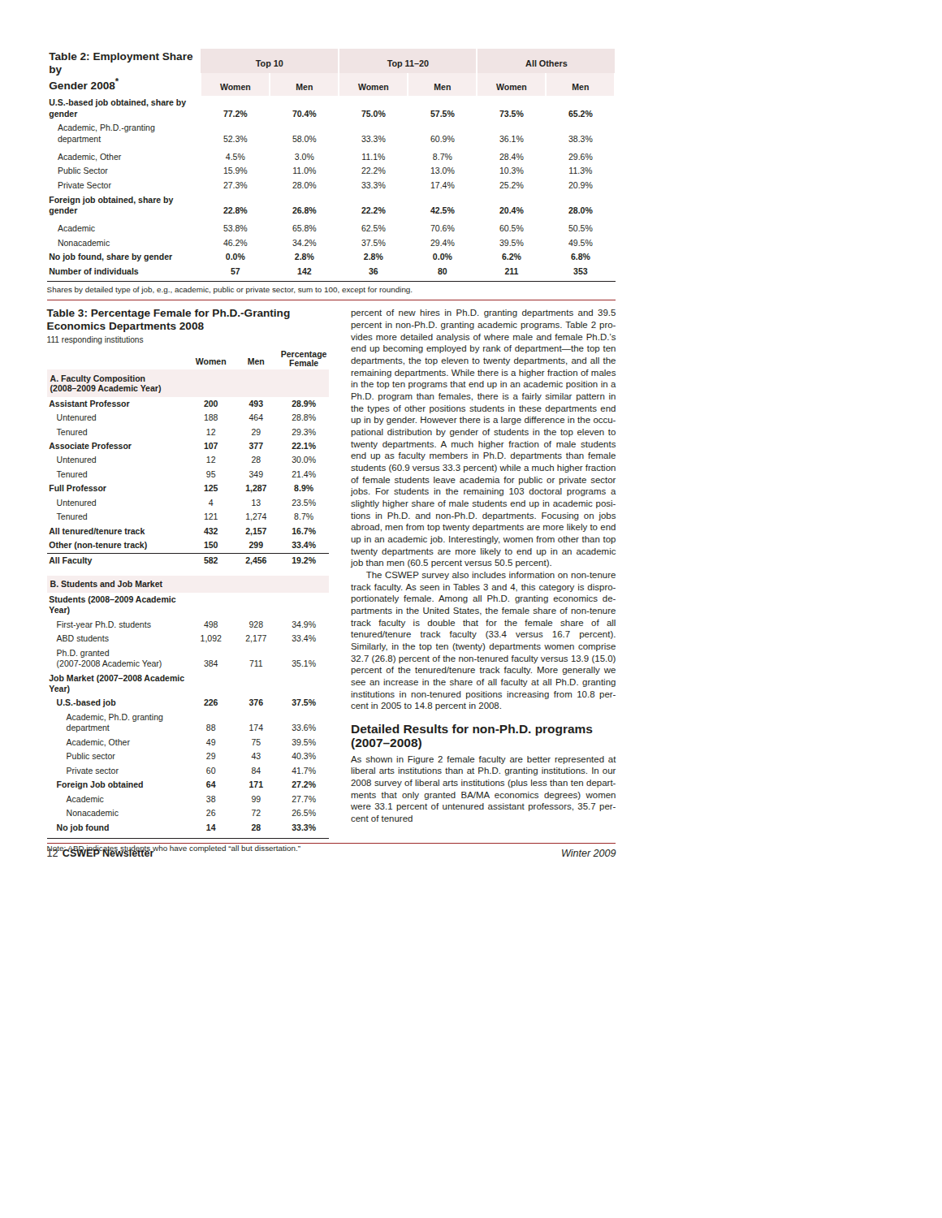| Table 2: Employment Share by Gender 2008 * | Top 10 | Top 11–20 | All Others |
| --- | --- | --- | --- |
| Women | Men | Women | Men | Women | Men |
| U.S.-based job obtained, share by gender | 77.2% | 70.4% | 75.0% | 57.5% | 73.5% | 65.2% |
| Academic, Ph.D.-granting department | 52.3% | 58.0% | 33.3% | 60.9% | 36.1% | 38.3% |
| Academic, Other | 4.5% | 3.0% | 11.1% | 8.7% | 28.4% | 29.6% |
| Public Sector | 15.9% | 11.0% | 22.2% | 13.0% | 10.3% | 11.3% |
| Private Sector | 27.3% | 28.0% | 33.3% | 17.4% | 25.2% | 20.9% |
| Foreign job obtained, share by gender | 22.8% | 26.8% | 22.2% | 42.5% | 20.4% | 28.0% |
| Academic | 53.8% | 65.8% | 62.5% | 70.6% | 60.5% | 50.5% |
| Nonacademic | 46.2% | 34.2% | 37.5% | 29.4% | 39.5% | 49.5% |
| No job found, share by gender | 0.0% | 2.8% | 2.8% | 0.0% | 6.2% | 6.8% |
| Number of individuals | 57 | 142 | 36 | 80 | 211 | 353 |
Shares by detailed type of job, e.g., academic, public or private sector, sum to 100, except for rounding.
Table 3: Percentage Female for Ph.D.-Granting
Economics Departments 2008
111 responding institutions
| | Women | Men | Percentage Female |
| --- | --- | --- | --- |
| A. Faculty Composition (2008–2009 Academic Year) |
| Assistant Professor | 200 | 493 | 28.9% |
| Untenured | 188 | 464 | 28.8% |
| Tenured | 12 | 29 | 29.3% |
| Associate Professor | 107 | 377 | 22.1% |
| Untenured | 12 | 28 | 30.0% |
| Tenured | 95 | 349 | 21.4% |
| Full Professor | 125 | 1,287 | 8.9% |
| Untenured | 4 | 13 | 23.5% |
| Tenured | 121 | 1,274 | 8.7% |
| All tenured/tenure track | 432 | 2,157 | 16.7% |
| Other (non-tenure track) | 150 | 299 | 33.4% |
| All Faculty | 582 | 2,456 | 19.2% |
| B. Students and Job Market |
| Students (2008–2009 Academic Year) | | | |
| First-year Ph.D. students | 498 | 928 | 34.9% |
| ABD students | 1,092 | 2,177 | 33.4% |
| Ph.D. granted (2007-2008 Academic Year) | 384 | 711 | 35.1% |
| Job Market (2007–2008 Academic Year) | | | |
| U.S.-based job | 226 | 376 | 37.5% |
| Academic, Ph.D. granting department | 88 | 174 | 33.6% |
| Academic, Other | 49 | 75 | 39.5% |
| Public sector | 29 | 43 | 40.3% |
| Private sector | 60 | 84 | 41.7% |
| Foreign Job obtained | 64 | 171 | 27.2% |
| Academic | 38 | 99 | 27.7% |
| Nonacademic | 26 | 72 | 26.5% |
| No job found | 14 | 28 | 33.3% |
Note: ABD indicates students who have completed “all but dissertation.”
percent of new hires in Ph.D. granting departments and 39.5 percent in non-Ph.D. granting academic programs. Table 2 provides more detailed analysis of where male and female Ph.D.’s end up becoming employed by rank of department—the top ten departments, the top eleven to twenty departments, and all the remaining departments. While there is a higher fraction of males in the top ten programs that end up in an academic position in a Ph.D. program than females, there is a fairly similar pattern in the types of other positions students in these departments end up in by gender. However there is a large difference in the occupational distribution by gender of students in the top eleven to twenty departments. A much higher fraction of male students end up as faculty members in Ph.D. departments than female students (60.9 versus 33.3 percent) while a much higher fraction of female students leave academia for public or private sector jobs. For students in the remaining 103 doctoral programs a slightly higher share of male students end up in academic positions in Ph.D. and non-Ph.D. departments. Focusing on jobs abroad, men from top twenty departments are more likely to end up in an academic job. Interestingly, women from other than top twenty departments are more likely to end up in an academic job than men (60.5 percent versus 50.5 percent).
The CSWEP survey also includes information on non-tenure track faculty. As seen in Tables 3 and 4, this category is disproportionately female. Among all Ph.D. granting economics departments in the United States, the female share of non-tenure track faculty is double that for the female share of all tenured/tenure track faculty (33.4 versus 16.7 percent). Similarly, in the top ten (twenty) departments women comprise 32.7 (26.8) percent of the non-tenured faculty versus 13.9 (15.0) percent of the tenured/tenure track faculty. More generally we see an increase in the share of all faculty at all Ph.D. granting institutions in non-tenured positions increasing from 10.8 percent in 2005 to 14.8 percent in 2008.
Detailed Results for non-Ph.D. programs
(2007–2008)
As shown in Figure 2 female faculty are better represented at liberal arts institutions than at Ph.D. granting institutions. In our 2008 survey of liberal arts institutions (plus less than ten departments that only granted BA/MA economics degrees) women were 33.1 percent of untenured assistant professors, 35.7 percent of tenured
12 CSWEP Newsletter
Winter 2009